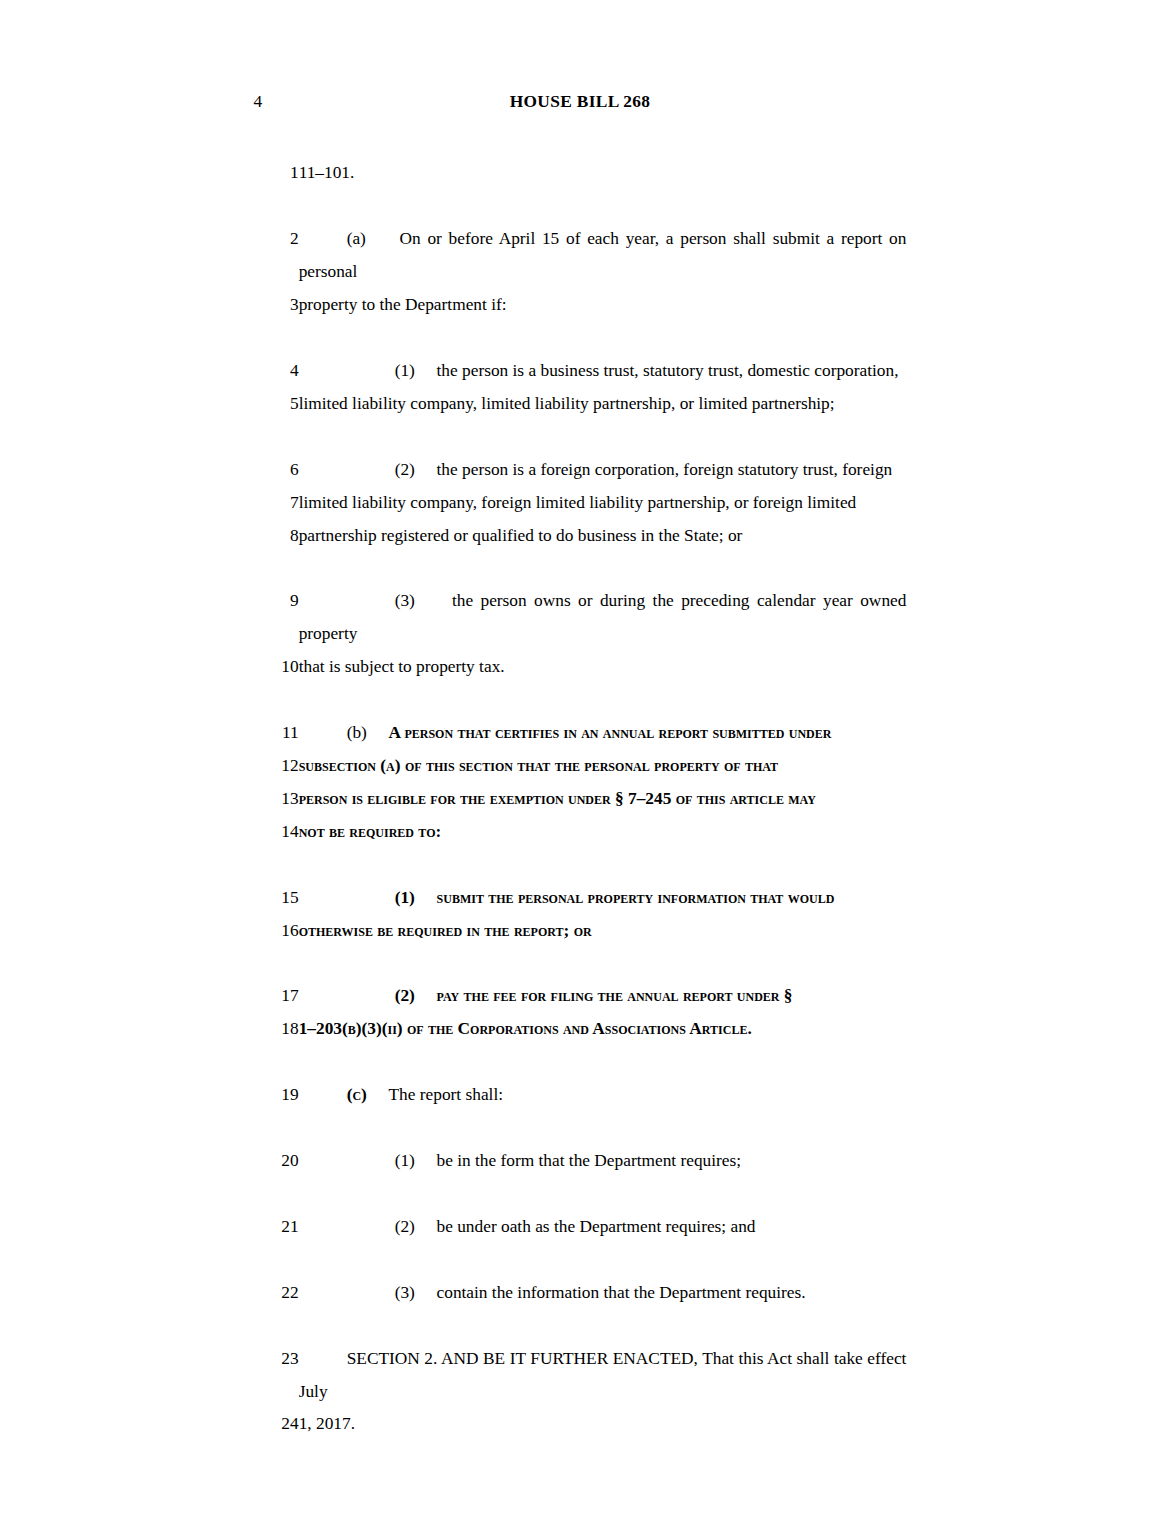4
HOUSE BILL 268
| 1 | 11–101. |
| 2 | (a) On or before April 15 of each year, a person shall submit a report on personal |
| 3 | property to the Department if: |
| 4 | (1) the person is a business trust, statutory trust, domestic corporation, |
| 5 | limited liability company, limited liability partnership, or limited partnership; |
| 6 | (2) the person is a foreign corporation, foreign statutory trust, foreign |
| 7 | limited liability company, foreign limited liability partnership, or foreign limited |
| 8 | partnership registered or qualified to do business in the State; or |
| 9 | (3) the person owns or during the preceding calendar year owned property |
| 10 | that is subject to property tax. |
| 11 | (b) A person that certifies in an annual report submitted under |
| 12 | subsection (a) of this section that the personal property of that |
| 13 | person is eligible for the exemption under § 7–245 of this article may |
| 14 | not be required to: |
| 15 | (1) submit the personal property information that would |
| 16 | otherwise be required in the report; or |
| 17 | (2) pay the fee for filing the annual report under § |
| 18 | 1–203(b)(3)(ii) of the Corporations and Associations Article. |
| 19 | (c) The report shall: |
| 20 | (1) be in the form that the Department requires; |
| 21 | (2) be under oath as the Department requires; and |
| 22 | (3) contain the information that the Department requires. |
| 23 | SECTION 2. AND BE IT FURTHER ENACTED, That this Act shall take effect July |
| 24 | 1, 2017. |